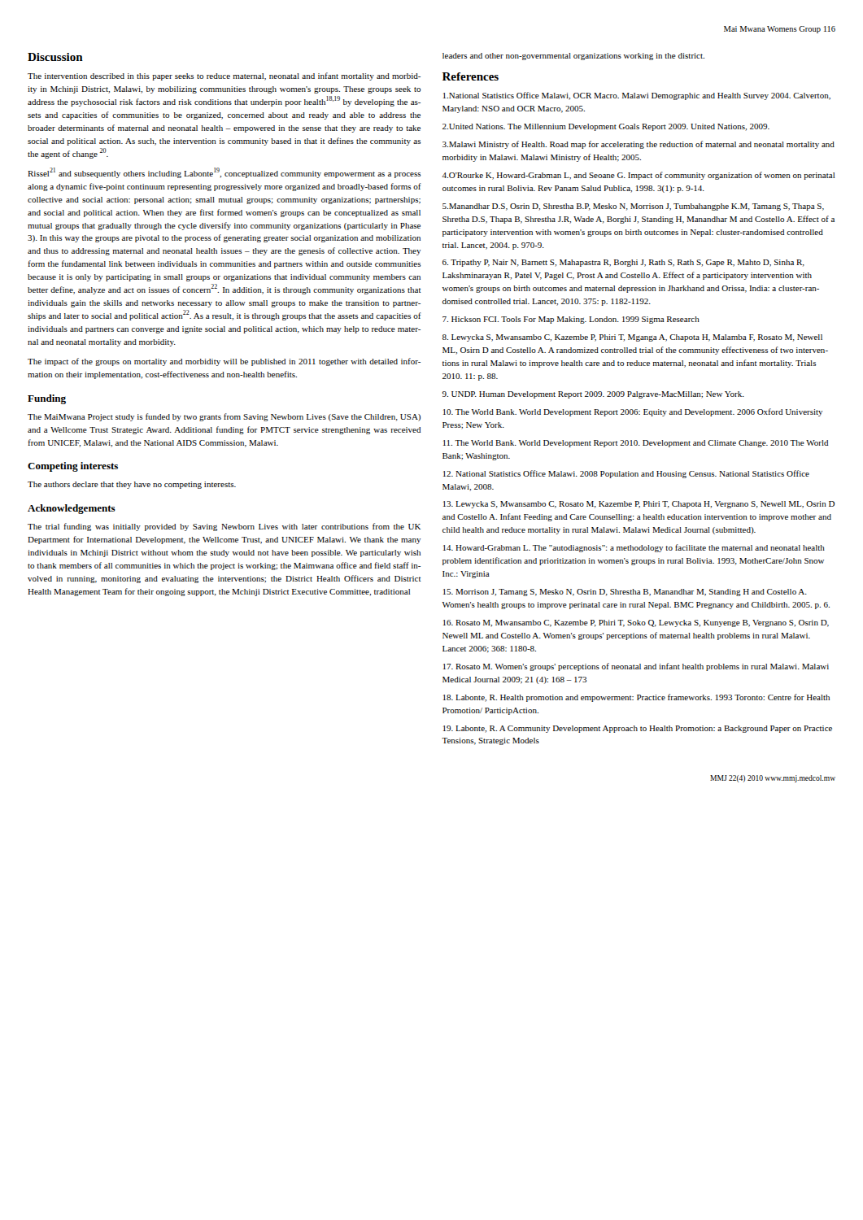Mai Mwana Womens Group 116
Discussion
The intervention described in this paper seeks to reduce maternal, neonatal and infant mortality and morbidity in Mchinji District, Malawi, by mobilizing communities through women's groups. These groups seek to address the psychosocial risk factors and risk conditions that underpin poor health18,19 by developing the assets and capacities of communities to be organized, concerned about and ready and able to address the broader determinants of maternal and neonatal health – empowered in the sense that they are ready to take social and political action. As such, the intervention is community based in that it defines the community as the agent of change 20.
Rissel21 and subsequently others including Labonte19, conceptualized community empowerment as a process along a dynamic five-point continuum representing progressively more organized and broadly-based forms of collective and social action: personal action; small mutual groups; community organizations; partnerships; and social and political action. When they are first formed women's groups can be conceptualized as small mutual groups that gradually through the cycle diversify into community organizations (particularly in Phase 3). In this way the groups are pivotal to the process of generating greater social organization and mobilization and thus to addressing maternal and neonatal health issues – they are the genesis of collective action. They form the fundamental link between individuals in communities and partners within and outside communities because it is only by participating in small groups or organizations that individual community members can better define, analyze and act on issues of concern22. In addition, it is through community organizations that individuals gain the skills and networks necessary to allow small groups to make the transition to partnerships and later to social and political action22. As a result, it is through groups that the assets and capacities of individuals and partners can converge and ignite social and political action, which may help to reduce maternal and neonatal mortality and morbidity.
The impact of the groups on mortality and morbidity will be published in 2011 together with detailed information on their implementation, cost-effectiveness and non-health benefits.
Funding
The MaiMwana Project study is funded by two grants from Saving Newborn Lives (Save the Children, USA) and a Wellcome Trust Strategic Award. Additional funding for PMTCT service strengthening was received from UNICEF, Malawi, and the National AIDS Commission, Malawi.
Competing interests
The authors declare that they have no competing interests.
Acknowledgements
The trial funding was initially provided by Saving Newborn Lives with later contributions from the UK Department for International Development, the Wellcome Trust, and UNICEF Malawi. We thank the many individuals in Mchinji District without whom the study would not have been possible. We particularly wish to thank members of all communities in which the project is working; the Maimwana office and field staff involved in running, monitoring and evaluating the interventions; the District Health Officers and District Health Management Team for their ongoing support, the Mchinji District Executive Committee, traditional
leaders and other non-governmental organizations working in the district.
References
1.National Statistics Office Malawi, OCR Macro. Malawi Demographic and Health Survey 2004. Calverton, Maryland: NSO and OCR Macro, 2005.
2.United Nations. The Millennium Development Goals Report 2009. United Nations, 2009.
3.Malawi Ministry of Health. Road map for accelerating the reduction of maternal and neonatal mortality and morbidity in Malawi. Malawi Ministry of Health; 2005.
4.O'Rourke K, Howard-Grabman L, and Seoane G. Impact of community organization of women on perinatal outcomes in rural Bolivia. Rev Panam Salud Publica, 1998. 3(1): p. 9-14.
5.Manandhar D.S, Osrin D, Shrestha B.P, Mesko N, Morrison J, Tumbahangphe K.M, Tamang S, Thapa S, Shretha D.S, Thapa B, Shrestha J.R, Wade A, Borghi J, Standing H, Manandhar M and Costello A. Effect of a participatory intervention with women's groups on birth outcomes in Nepal: cluster-randomised controlled trial. Lancet, 2004. p. 970-9.
6. Tripathy P, Nair N, Barnett S, Mahapastra R, Borghi J, Rath S, Rath S, Gape R, Mahto D, Sinha R, Lakshminarayan R, Patel V, Pagel C, Prost A and Costello A. Effect of a participatory intervention with women's groups on birth outcomes and maternal depression in Jharkhand and Orissa, India: a cluster-randomised controlled trial. Lancet, 2010. 375: p. 1182-1192.
7. Hickson FCI. Tools For Map Making. London. 1999 Sigma Research
8. Lewycka S, Mwansambo C, Kazembe P, Phiri T, Mganga A, Chapota H, Malamba F, Rosato M, Newell ML, Osirn D and Costello A. A randomized controlled trial of the community effectiveness of two interventions in rural Malawi to improve health care and to reduce maternal, neonatal and infant mortality. Trials 2010. 11: p. 88.
9. UNDP. Human Development Report 2009. 2009 Palgrave-MacMillan; New York.
10. The World Bank. World Development Report 2006: Equity and Development. 2006 Oxford University Press; New York.
11. The World Bank. World Development Report 2010. Development and Climate Change. 2010 The World Bank; Washington.
12. National Statistics Office Malawi. 2008 Population and Housing Census. National Statistics Office Malawi, 2008.
13. Lewycka S, Mwansambo C, Rosato M, Kazembe P, Phiri T, Chapota H, Vergnano S, Newell ML, Osrin D and Costello A. Infant Feeding and Care Counselling: a health education intervention to improve mother and child health and reduce mortality in rural Malawi. Malawi Medical Journal (submitted).
14. Howard-Grabman L. The "autodiagnosis": a methodology to facilitate the maternal and neonatal health problem identification and prioritization in women's groups in rural Bolivia. 1993, MotherCare/John Snow Inc.: Virginia
15. Morrison J, Tamang S, Mesko N, Osrin D, Shrestha B, Manandhar M, Standing H and Costello A. Women's health groups to improve perinatal care in rural Nepal. BMC Pregnancy and Childbirth. 2005. p. 6.
16. Rosato M, Mwansambo C, Kazembe P, Phiri T, Soko Q, Lewycka S, Kunyenge B, Vergnano S, Osrin D, Newell ML and Costello A. Women's groups' perceptions of maternal health problems in rural Malawi. Lancet 2006; 368: 1180-8.
17. Rosato M. Women's groups' perceptions of neonatal and infant health problems in rural Malawi. Malawi Medical Journal 2009; 21 (4): 168 – 173
18. Labonte, R. Health promotion and empowerment: Practice frameworks. 1993 Toronto: Centre for Health Promotion/ ParticipAction.
19. Labonte, R. A Community Development Approach to Health Promotion: a Background Paper on Practice Tensions, Strategic Models
MMJ 22(4) 2010 www.mmj.medcol.mw